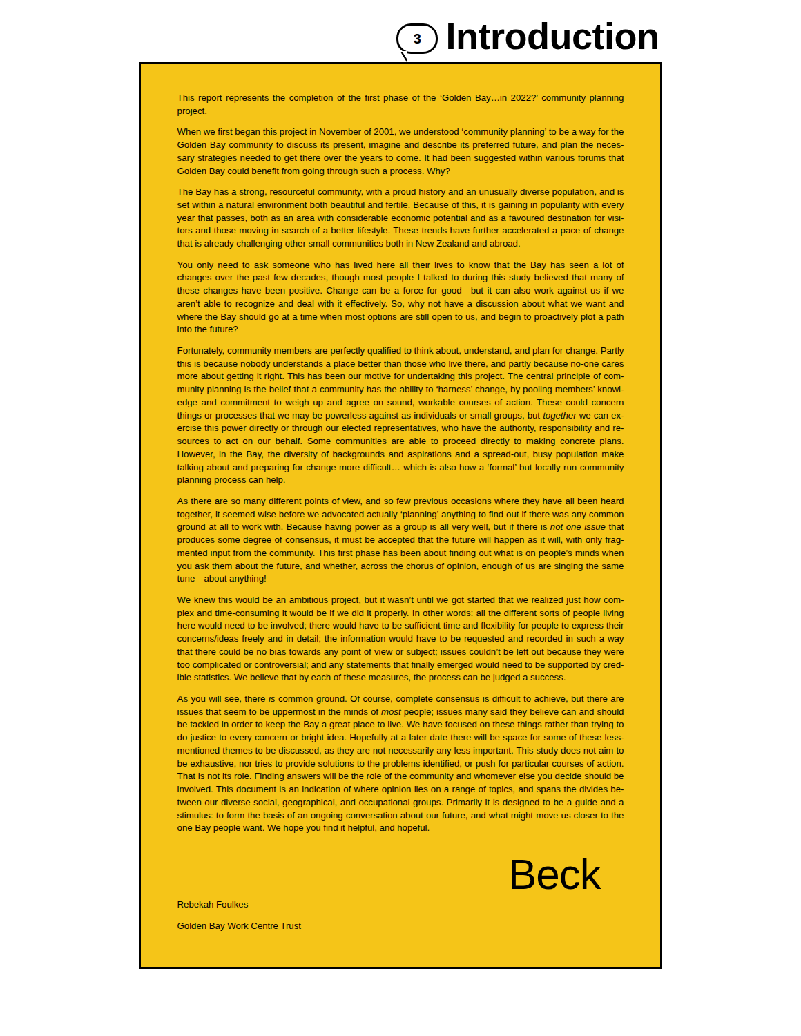3
Introduction
This report represents the completion of the first phase of the ‘Golden Bay…in 2022?’ community planning project.
When we first began this project in November of 2001, we understood ‘community planning’ to be a way for the Golden Bay community to discuss its present, imagine and describe its preferred future, and plan the necessary strategies needed to get there over the years to come. It had been suggested within various forums that Golden Bay could benefit from going through such a process. Why?
The Bay has a strong, resourceful community, with a proud history and an unusually diverse population, and is set within a natural environment both beautiful and fertile. Because of this, it is gaining in popularity with every year that passes, both as an area with considerable economic potential and as a favoured destination for visitors and those moving in search of a better lifestyle. These trends have further accelerated a pace of change that is already challenging other small communities both in New Zealand and abroad.
You only need to ask someone who has lived here all their lives to know that the Bay has seen a lot of changes over the past few decades, though most people I talked to during this study believed that many of these changes have been positive. Change can be a force for good—but it can also work against us if we aren’t able to recognize and deal with it effectively. So, why not have a discussion about what we want and where the Bay should go at a time when most options are still open to us, and begin to proactively plot a path into the future?
Fortunately, community members are perfectly qualified to think about, understand, and plan for change. Partly this is because nobody understands a place better than those who live there, and partly because no-one cares more about getting it right. This has been our motive for undertaking this project. The central principle of community planning is the belief that a community has the ability to ‘harness’ change, by pooling members’ knowledge and commitment to weigh up and agree on sound, workable courses of action. These could concern things or processes that we may be powerless against as individuals or small groups, but together we can exercise this power directly or through our elected representatives, who have the authority, responsibility and resources to act on our behalf. Some communities are able to proceed directly to making concrete plans. However, in the Bay, the diversity of backgrounds and aspirations and a spread-out, busy population make talking about and preparing for change more difficult… which is also how a ‘formal’ but locally run community planning process can help.
As there are so many different points of view, and so few previous occasions where they have all been heard together, it seemed wise before we advocated actually ‘planning’ anything to find out if there was any common ground at all to work with. Because having power as a group is all very well, but if there is not one issue that produces some degree of consensus, it must be accepted that the future will happen as it will, with only fragmented input from the community. This first phase has been about finding out what is on people’s minds when you ask them about the future, and whether, across the chorus of opinion, enough of us are singing the same tune—about anything!
We knew this would be an ambitious project, but it wasn’t until we got started that we realized just how complex and time-consuming it would be if we did it properly. In other words: all the different sorts of people living here would need to be involved; there would have to be sufficient time and flexibility for people to express their concerns/ideas freely and in detail; the information would have to be requested and recorded in such a way that there could be no bias towards any point of view or subject; issues couldn’t be left out because they were too complicated or controversial; and any statements that finally emerged would need to be supported by credible statistics. We believe that by each of these measures, the process can be judged a success.
As you will see, there is common ground. Of course, complete consensus is difficult to achieve, but there are issues that seem to be uppermost in the minds of most people; issues many said they believe can and should be tackled in order to keep the Bay a great place to live. We have focused on these things rather than trying to do justice to every concern or bright idea. Hopefully at a later date there will be space for some of these less-mentioned themes to be discussed, as they are not necessarily any less important. This study does not aim to be exhaustive, nor tries to provide solutions to the problems identified, or push for particular courses of action. That is not its role. Finding answers will be the role of the community and whomever else you decide should be involved. This document is an indication of where opinion lies on a range of topics, and spans the divides between our diverse social, geographical, and occupational groups. Primarily it is designed to be a guide and a stimulus: to form the basis of an ongoing conversation about our future, and what might move us closer to the one Bay people want. We hope you find it helpful, and hopeful.
Beck
Rebekah Foulkes
Golden Bay Work Centre Trust